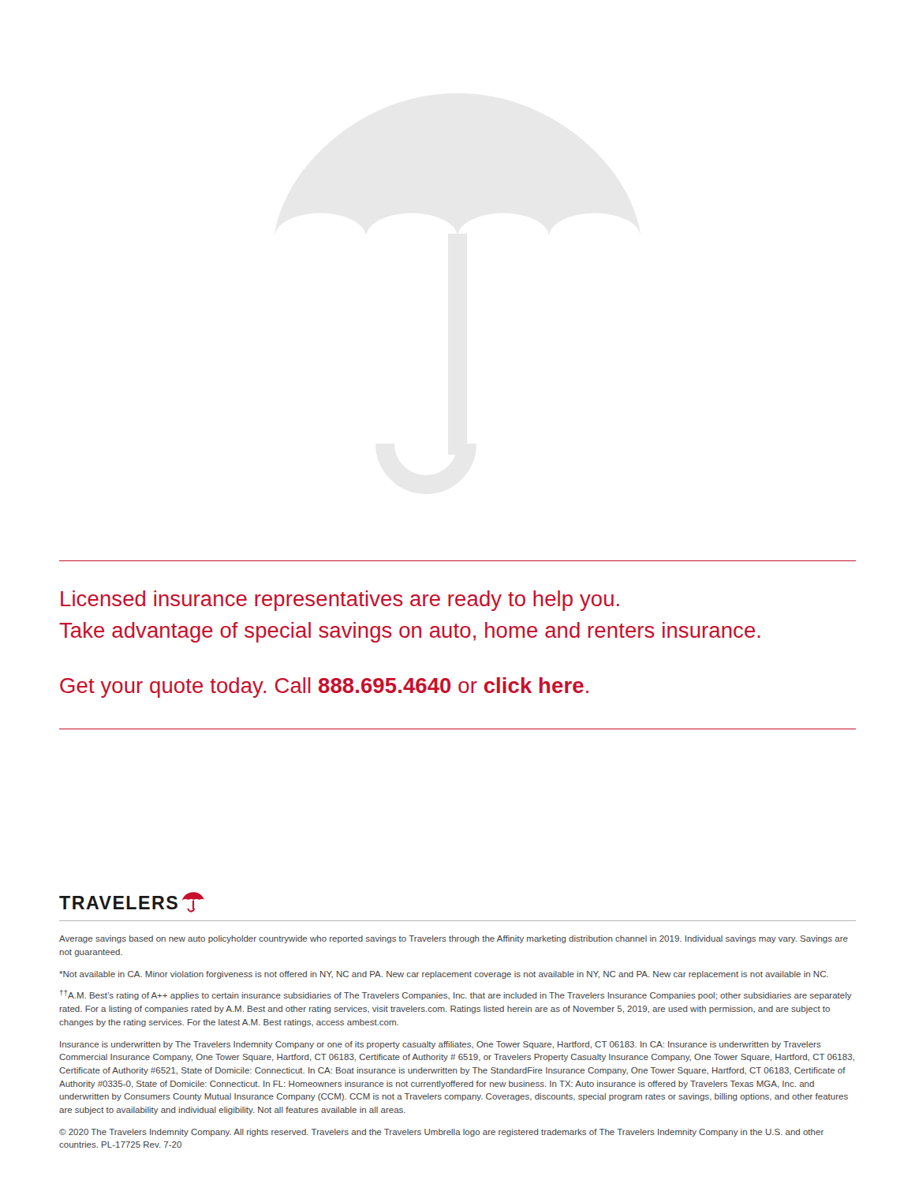Licensed insurance representatives are ready to help you.
Take advantage of special savings on auto, home and renters insurance.
Get your quote today. Call 888.695.4640 or click here.
TRAVELERS
Average savings based on new auto policyholder countrywide who reported savings to Travelers through the Affinity marketing distribution channel in 2019. Individual savings may vary. Savings are not guaranteed.
*Not available in CA. Minor violation forgiveness is not offered in NY, NC and PA. New car replacement coverage is not available in NY, NC and PA. New car replacement is not available in NC.
††A.M. Best’s rating of A++ applies to certain insurance subsidiaries of The Travelers Companies, Inc. that are included in The Travelers Insurance Companies pool; other subsidiaries are separately rated. For a listing of companies rated by A.M. Best and other rating services, visit travelers.com. Ratings listed herein are as of November 5, 2019, are used with permission, and are subject to changes by the rating services. For the latest A.M. Best ratings, access ambest.com.
Insurance is underwritten by The Travelers Indemnity Company or one of its property casualty affiliates, One Tower Square, Hartford, CT 06183. In CA: Insurance is underwritten by Travelers Commercial Insurance Company, One Tower Square, Hartford, CT 06183, Certificate of Authority # 6519, or Travelers Property Casualty Insurance Company, One Tower Square, Hartford, CT 06183, Certificate of Authority #6521, State of Domicile: Connecticut. In CA: Boat insurance is underwritten by The StandardFire Insurance Company, One Tower Square, Hartford, CT 06183, Certificate of Authority #0335-0, State of Domicile: Connecticut. In FL: Homeowners insurance is not currentlyoffered for new business. In TX: Auto insurance is offered by Travelers Texas MGA, Inc. and underwritten by Consumers County Mutual Insurance Company (CCM). CCM is not a Travelers company. Coverages, discounts, special program rates or savings, billing options, and other features are subject to availability and individual eligibility. Not all features available in all areas.
© 2020 The Travelers Indemnity Company. All rights reserved. Travelers and the Travelers Umbrella logo are registered trademarks of The Travelers Indemnity Company in the U.S. and other countries. PL-17725 Rev. 7-20